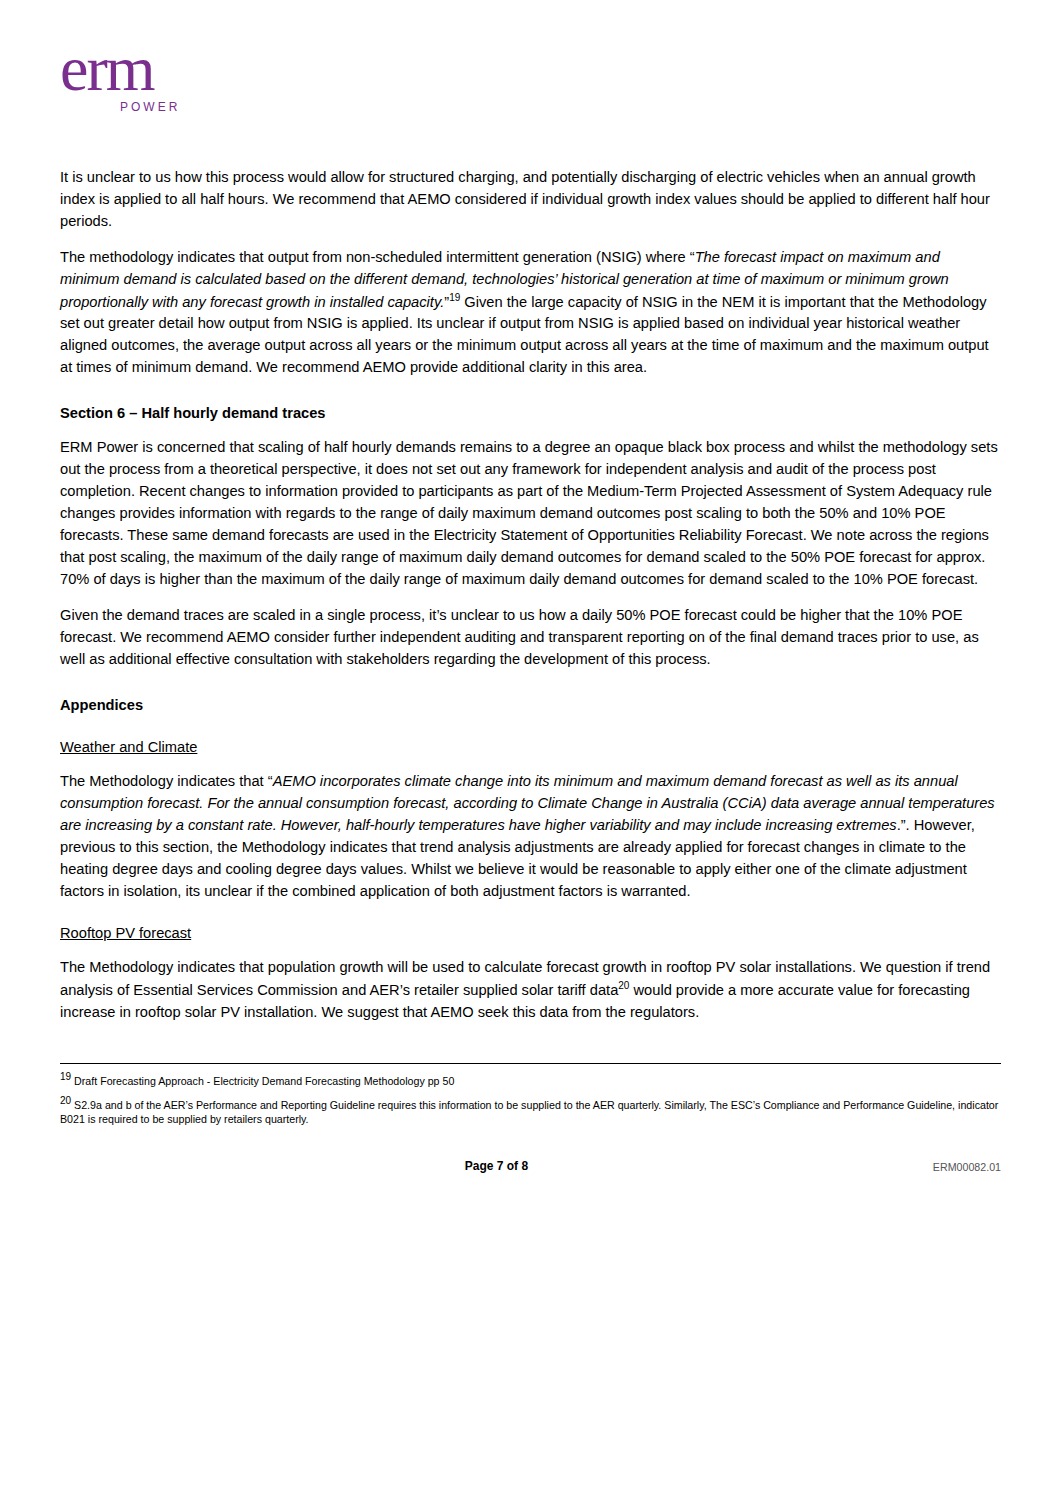erm
POWER
It is unclear to us how this process would allow for structured charging, and potentially discharging of electric vehicles when an annual growth index is applied to all half hours. We recommend that AEMO considered if individual growth index values should be applied to different half hour periods.
The methodology indicates that output from non-scheduled intermittent generation (NSIG) where “The forecast impact on maximum and minimum demand is calculated based on the different demand, technologies’ historical generation at time of maximum or minimum grown proportionally with any forecast growth in installed capacity.”19 Given the large capacity of NSIG in the NEM it is important that the Methodology set out greater detail how output from NSIG is applied. Its unclear if output from NSIG is applied based on individual year historical weather aligned outcomes, the average output across all years or the minimum output across all years at the time of maximum and the maximum output at times of minimum demand. We recommend AEMO provide additional clarity in this area.
Section 6 – Half hourly demand traces
ERM Power is concerned that scaling of half hourly demands remains to a degree an opaque black box process and whilst the methodology sets out the process from a theoretical perspective, it does not set out any framework for independent analysis and audit of the process post completion. Recent changes to information provided to participants as part of the Medium-Term Projected Assessment of System Adequacy rule changes provides information with regards to the range of daily maximum demand outcomes post scaling to both the 50% and 10% POE forecasts. These same demand forecasts are used in the Electricity Statement of Opportunities Reliability Forecast. We note across the regions that post scaling, the maximum of the daily range of maximum daily demand outcomes for demand scaled to the 50% POE forecast for approx. 70% of days is higher than the maximum of the daily range of maximum daily demand outcomes for demand scaled to the 10% POE forecast.
Given the demand traces are scaled in a single process, it’s unclear to us how a daily 50% POE forecast could be higher that the 10% POE forecast. We recommend AEMO consider further independent auditing and transparent reporting on of the final demand traces prior to use, as well as additional effective consultation with stakeholders regarding the development of this process.
Appendices
Weather and Climate
The Methodology indicates that “AEMO incorporates climate change into its minimum and maximum demand forecast as well as its annual consumption forecast. For the annual consumption forecast, according to Climate Change in Australia (CCiA) data average annual temperatures are increasing by a constant rate. However, half-hourly temperatures have higher variability and may include increasing extremes.”. However, previous to this section, the Methodology indicates that trend analysis adjustments are already applied for forecast changes in climate to the heating degree days and cooling degree days values. Whilst we believe it would be reasonable to apply either one of the climate adjustment factors in isolation, its unclear if the combined application of both adjustment factors is warranted.
Rooftop PV forecast
The Methodology indicates that population growth will be used to calculate forecast growth in rooftop PV solar installations. We question if trend analysis of Essential Services Commission and AER’s retailer supplied solar tariff data20 would provide a more accurate value for forecasting increase in rooftop solar PV installation. We suggest that AEMO seek this data from the regulators.
19 Draft Forecasting Approach - Electricity Demand Forecasting Methodology pp 50
20 S2.9a and b of the AER’s Performance and Reporting Guideline requires this information to be supplied to the AER quarterly. Similarly, The ESC’s Compliance and Performance Guideline, indicator B021 is required to be supplied by retailers quarterly.
Page 7 of 8 ERM00082.01